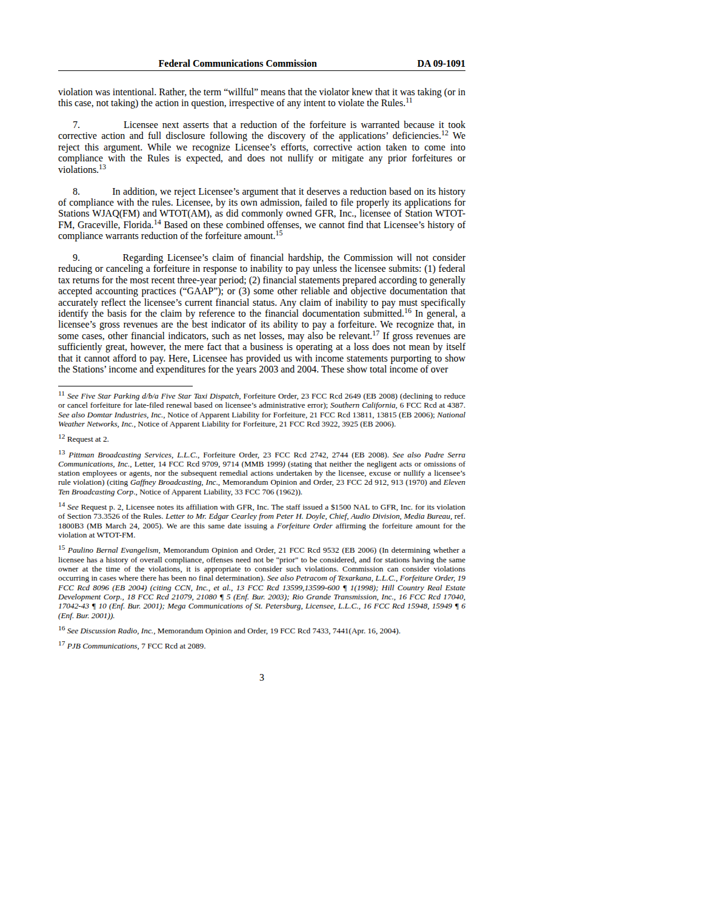Federal Communications Commission
DA 09-1091
violation was intentional. Rather, the term “willful” means that the violator knew that it was taking (or in this case, not taking) the action in question, irrespective of any intent to violate the Rules.11
7. Licensee next asserts that a reduction of the forfeiture is warranted because it took corrective action and full disclosure following the discovery of the applications’ deficiencies.12 We reject this argument. While we recognize Licensee’s efforts, corrective action taken to come into compliance with the Rules is expected, and does not nullify or mitigate any prior forfeitures or violations.13
8. In addition, we reject Licensee’s argument that it deserves a reduction based on its history of compliance with the rules. Licensee, by its own admission, failed to file properly its applications for Stations WJAQ(FM) and WTOT(AM), as did commonly owned GFR, Inc., licensee of Station WTOT-FM, Graceville, Florida.14 Based on these combined offenses, we cannot find that Licensee’s history of compliance warrants reduction of the forfeiture amount.15
9. Regarding Licensee’s claim of financial hardship, the Commission will not consider reducing or canceling a forfeiture in response to inability to pay unless the licensee submits: (1) federal tax returns for the most recent three-year period; (2) financial statements prepared according to generally accepted accounting practices (“GAAP”); or (3) some other reliable and objective documentation that accurately reflect the licensee’s current financial status. Any claim of inability to pay must specifically identify the basis for the claim by reference to the financial documentation submitted.16 In general, a licensee’s gross revenues are the best indicator of its ability to pay a forfeiture. We recognize that, in some cases, other financial indicators, such as net losses, may also be relevant.17 If gross revenues are sufficiently great, however, the mere fact that a business is operating at a loss does not mean by itself that it cannot afford to pay. Here, Licensee has provided us with income statements purporting to show the Stations’ income and expenditures for the years 2003 and 2004. These show total income of over
11 See Five Star Parking d/b/a Five Star Taxi Dispatch, Forfeiture Order, 23 FCC Rcd 2649 (EB 2008) (declining to reduce or cancel forfeiture for late-filed renewal based on licensee’s administrative error); Southern California, 6 FCC Rcd at 4387. See also Domtar Industries, Inc., Notice of Apparent Liability for Forfeiture, 21 FCC Rcd 13811, 13815 (EB 2006); National Weather Networks, Inc., Notice of Apparent Liability for Forfeiture, 21 FCC Rcd 3922, 3925 (EB 2006).
12 Request at 2.
13 Pittman Broadcasting Services, L.L.C., Forfeiture Order, 23 FCC Rcd 2742, 2744 (EB 2008). See also Padre Serra Communications, Inc., Letter, 14 FCC Rcd 9709, 9714 (MMB 1999) (stating that neither the negligent acts or omissions of station employees or agents, nor the subsequent remedial actions undertaken by the licensee, excuse or nullify a licensee’s rule violation) (citing Gaffney Broadcasting, Inc., Memorandum Opinion and Order, 23 FCC 2d 912, 913 (1970) and Eleven Ten Broadcasting Corp., Notice of Apparent Liability, 33 FCC 706 (1962)).
14 See Request p. 2, Licensee notes its affiliation with GFR, Inc. The staff issued a $1500 NAL to GFR, Inc. for its violation of Section 73.3526 of the Rules. Letter to Mr. Edgar Cearley from Peter H. Doyle, Chief, Audio Division, Media Bureau, ref. 1800B3 (MB March 24, 2005). We are this same date issuing a Forfeiture Order affirming the forfeiture amount for the violation at WTOT-FM.
15 Paulino Bernal Evangelism, Memorandum Opinion and Order, 21 FCC Rcd 9532 (EB 2006) (In determining whether a licensee has a history of overall compliance, offenses need not be "prior" to be considered, and for stations having the same owner at the time of the violations, it is appropriate to consider such violations. Commission can consider violations occurring in cases where there has been no final determination). See also Petracom of Texarkana, L.L.C., Forfeiture Order, 19 FCC Rcd 8096 (EB 2004) (citing CCN, Inc., et al., 13 FCC Rcd 13599,13599-600 ¶ 1(1998); Hill Country Real Estate Development Corp., 18 FCC Rcd 21079, 21080 ¶ 5 (Enf. Bur. 2003); Rio Grande Transmission, Inc., 16 FCC Rcd 17040, 17042-43 ¶ 10 (Enf. Bur. 2001); Mega Communications of St. Petersburg, Licensee, L.L.C., 16 FCC Rcd 15948, 15949 ¶ 6 (Enf. Bur. 2001)).
16 See Discussion Radio, Inc., Memorandum Opinion and Order, 19 FCC Rcd 7433, 7441(Apr. 16, 2004).
17 PJB Communications, 7 FCC Rcd at 2089.
3